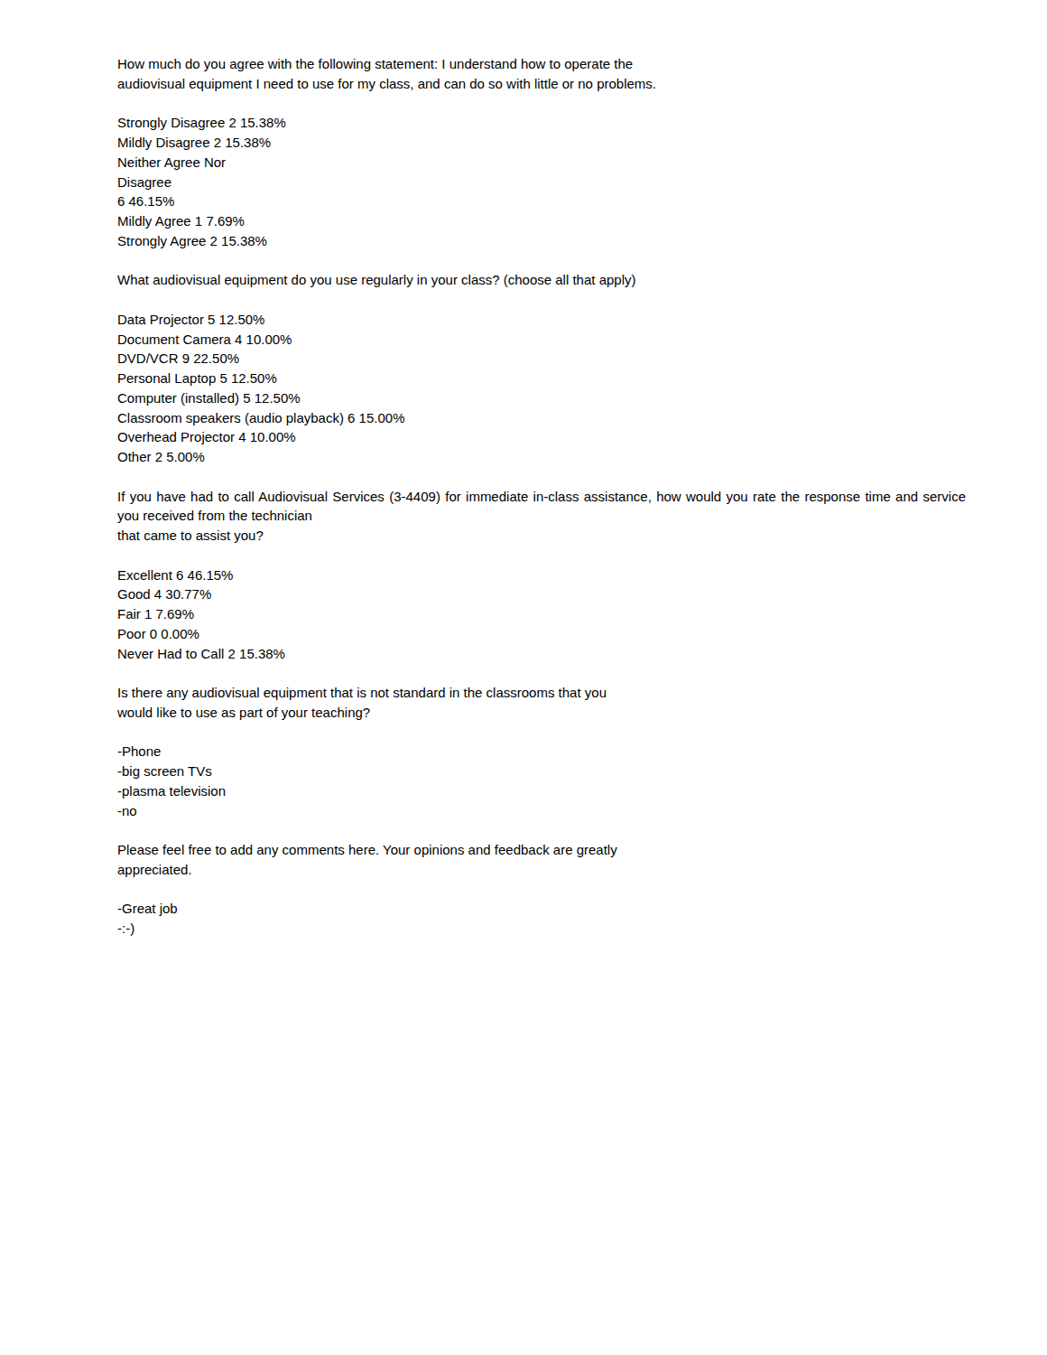How much do you agree with the following statement: I understand how to operate the
audiovisual equipment I need to use for my class, and can do so with little or no problems.
Strongly Disagree 2 15.38%
Mildly Disagree 2 15.38%
Neither Agree Nor
Disagree
6 46.15%
Mildly Agree 1 7.69%
Strongly Agree 2 15.38%
What audiovisual equipment do you use regularly in your class? (choose all that apply)
Data Projector 5 12.50%
Document Camera 4 10.00%
DVD/VCR 9 22.50%
Personal Laptop 5 12.50%
Computer (installed) 5 12.50%
Classroom speakers (audio playback) 6 15.00%
Overhead Projector 4 10.00%
Other 2 5.00%
If you have had to call Audiovisual Services (3-4409) for immediate in-class assistance, how would you rate the response time and service you received from the technician
that came to assist you?
Excellent 6 46.15%
Good 4 30.77%
Fair 1 7.69%
Poor 0 0.00%
Never Had to Call 2 15.38%
Is there any audiovisual equipment that is not standard in the classrooms that you
would like to use as part of your teaching?
-Phone
-big screen TVs
-plasma television
-no
Please feel free to add any comments here. Your opinions and feedback are greatly
appreciated.
-Great job
-:-)